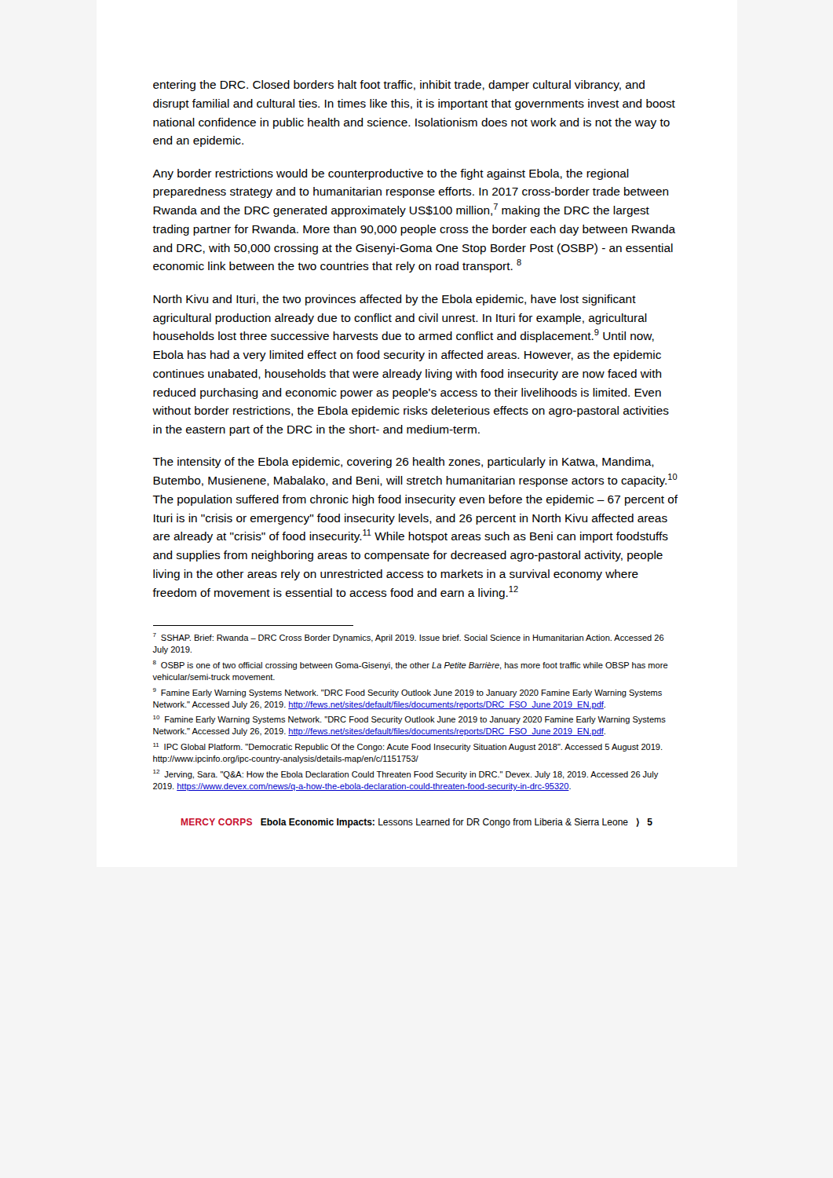entering the DRC. Closed borders halt foot traffic, inhibit trade, damper cultural vibrancy, and disrupt familial and cultural ties. In times like this, it is important that governments invest and boost national confidence in public health and science. Isolationism does not work and is not the way to end an epidemic.
Any border restrictions would be counterproductive to the fight against Ebola, the regional preparedness strategy and to humanitarian response efforts. In 2017 cross-border trade between Rwanda and the DRC generated approximately US$100 million,7 making the DRC the largest trading partner for Rwanda. More than 90,000 people cross the border each day between Rwanda and DRC, with 50,000 crossing at the Gisenyi-Goma One Stop Border Post (OSBP) - an essential economic link between the two countries that rely on road transport. 8
North Kivu and Ituri, the two provinces affected by the Ebola epidemic, have lost significant agricultural production already due to conflict and civil unrest. In Ituri for example, agricultural households lost three successive harvests due to armed conflict and displacement.9 Until now, Ebola has had a very limited effect on food security in affected areas. However, as the epidemic continues unabated, households that were already living with food insecurity are now faced with reduced purchasing and economic power as people's access to their livelihoods is limited. Even without border restrictions, the Ebola epidemic risks deleterious effects on agro-pastoral activities in the eastern part of the DRC in the short- and medium-term.
The intensity of the Ebola epidemic, covering 26 health zones, particularly in Katwa, Mandima, Butembo, Musienene, Mabalako, and Beni, will stretch humanitarian response actors to capacity.10 The population suffered from chronic high food insecurity even before the epidemic – 67 percent of Ituri is in "crisis or emergency" food insecurity levels, and 26 percent in North Kivu affected areas are already at "crisis" of food insecurity.11 While hotspot areas such as Beni can import foodstuffs and supplies from neighboring areas to compensate for decreased agro-pastoral activity, people living in the other areas rely on unrestricted access to markets in a survival economy where freedom of movement is essential to access food and earn a living.12
7 SSHAP. Brief: Rwanda – DRC Cross Border Dynamics, April 2019. Issue brief. Social Science in Humanitarian Action. Accessed 26 July 2019.
8 OSBP is one of two official crossing between Goma-Gisenyi, the other La Petite Barrière, has more foot traffic while OBSP has more vehicular/semi-truck movement.
9 Famine Early Warning Systems Network. "DRC Food Security Outlook June 2019 to January 2020 Famine Early Warning Systems Network." Accessed July 26, 2019. http://fews.net/sites/default/files/documents/reports/DRC_FSO_June 2019_EN.pdf.
10 Famine Early Warning Systems Network. "DRC Food Security Outlook June 2019 to January 2020 Famine Early Warning Systems Network." Accessed July 26, 2019. http://fews.net/sites/default/files/documents/reports/DRC_FSO_June 2019_EN.pdf.
11 IPC Global Platform. "Democratic Republic Of the Congo: Acute Food Insecurity Situation August 2018". Accessed 5 August 2019. http://www.ipcinfo.org/ipc-country-analysis/details-map/en/c/1151753/
12 Jerving, Sara. "Q&A: How the Ebola Declaration Could Threaten Food Security in DRC." Devex. July 18, 2019. Accessed 26 July 2019. https://www.devex.com/news/q-a-how-the-ebola-declaration-could-threaten-food-security-in-drc-95320.
MERCY CORPS Ebola Economic Impacts: Lessons Learned for DR Congo from Liberia & Sierra Leone ⟩ 5